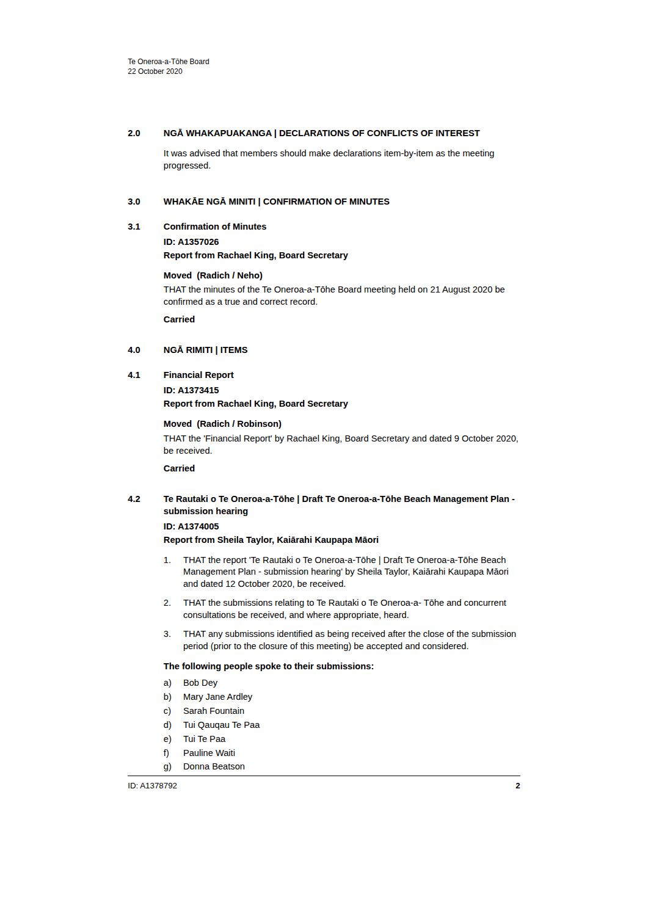Te Oneroa-a-Tōhe Board
22 October 2020
2.0 NGĀ WHAKAPUAKANGA | DECLARATIONS OF CONFLICTS OF INTEREST
It was advised that members should make declarations item-by-item as the meeting progressed.
3.0 WHAKĀE NGĀ MINITI | CONFIRMATION OF MINUTES
3.1 Confirmation of Minutes
ID: A1357026
Report from Rachael King, Board Secretary
Moved (Radich / Neho)
THAT the minutes of the Te Oneroa-a-Tōhe Board meeting held on 21 August 2020 be confirmed as a true and correct record.
Carried
4.0 NGĀ RIMITI | ITEMS
4.1 Financial Report
ID: A1373415
Report from Rachael King, Board Secretary
Moved (Radich / Robinson)
THAT the 'Financial Report' by Rachael King, Board Secretary and dated 9 October 2020, be received.
Carried
4.2 Te Rautaki o Te Oneroa-a-Tōhe | Draft Te Oneroa-a-Tōhe Beach Management Plan - submission hearing
ID: A1374005
Report from Sheila Taylor, Kaiārahi Kaupapa Māori
1. THAT the report 'Te Rautaki o Te Oneroa-a-Tōhe | Draft Te Oneroa-a-Tōhe Beach Management Plan - submission hearing' by Sheila Taylor, Kaiārahi Kaupapa Māori and dated 12 October 2020, be received.
2. THAT the submissions relating to Te Rautaki o Te Oneroa-a- Tōhe and concurrent consultations be received, and where appropriate, heard.
3. THAT any submissions identified as being received after the close of the submission period (prior to the closure of this meeting) be accepted and considered.
The following people spoke to their submissions:
a) Bob Dey
b) Mary Jane Ardley
c) Sarah Fountain
d) Tui Qauqau Te Paa
e) Tui Te Paa
f) Pauline Waiti
g) Donna Beatson
ID: A1378792 2